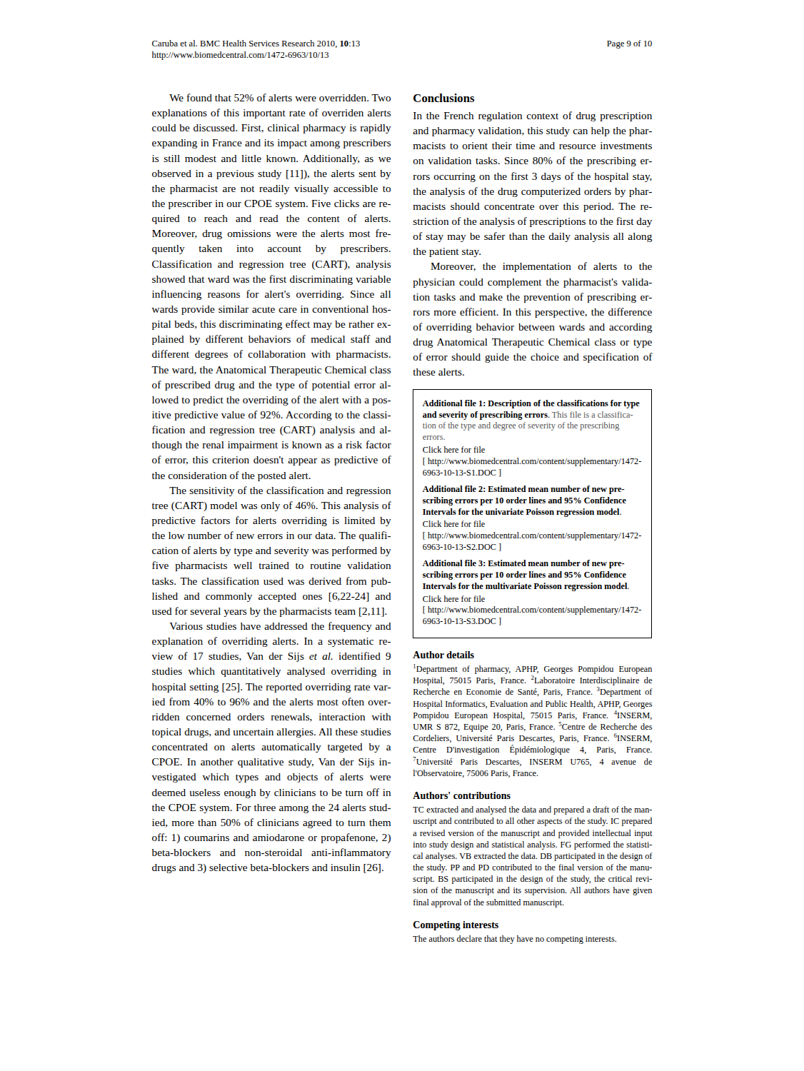Caruba et al. BMC Health Services Research 2010, 10:13
http://www.biomedcentral.com/1472-6963/10/13
Page 9 of 10
We found that 52% of alerts were overridden. Two explanations of this important rate of overriden alerts could be discussed. First, clinical pharmacy is rapidly expanding in France and its impact among prescribers is still modest and little known. Additionally, as we observed in a previous study [11]), the alerts sent by the pharmacist are not readily visually accessible to the prescriber in our CPOE system. Five clicks are required to reach and read the content of alerts. Moreover, drug omissions were the alerts most frequently taken into account by prescribers. Classification and regression tree (CART), analysis showed that ward was the first discriminating variable influencing reasons for alert's overriding. Since all wards provide similar acute care in conventional hospital beds, this discriminating effect may be rather explained by different behaviors of medical staff and different degrees of collaboration with pharmacists. The ward, the Anatomical Therapeutic Chemical class of prescribed drug and the type of potential error allowed to predict the overriding of the alert with a positive predictive value of 92%. According to the classification and regression tree (CART) analysis and although the renal impairment is known as a risk factor of error, this criterion doesn't appear as predictive of the consideration of the posted alert.
The sensitivity of the classification and regression tree (CART) model was only of 46%. This analysis of predictive factors for alerts overriding is limited by the low number of new errors in our data. The qualification of alerts by type and severity was performed by five pharmacists well trained to routine validation tasks. The classification used was derived from published and commonly accepted ones [6,22-24] and used for several years by the pharmacists team [2,11].
Various studies have addressed the frequency and explanation of overriding alerts. In a systematic review of 17 studies, Van der Sijs et al. identified 9 studies which quantitatively analysed overriding in hospital setting [25]. The reported overriding rate varied from 40% to 96% and the alerts most often overridden concerned orders renewals, interaction with topical drugs, and uncertain allergies. All these studies concentrated on alerts automatically targeted by a CPOE. In another qualitative study, Van der Sijs investigated which types and objects of alerts were deemed useless enough by clinicians to be turn off in the CPOE system. For three among the 24 alerts studied, more than 50% of clinicians agreed to turn them off: 1) coumarins and amiodarone or propafenone, 2) beta-blockers and non-steroidal anti-inflammatory drugs and 3) selective beta-blockers and insulin [26].
Conclusions
In the French regulation context of drug prescription and pharmacy validation, this study can help the pharmacists to orient their time and resource investments on validation tasks. Since 80% of the prescribing errors occurring on the first 3 days of the hospital stay, the analysis of the drug computerized orders by pharmacists should concentrate over this period. The restriction of the analysis of prescriptions to the first day of stay may be safer than the daily analysis all along the patient stay.
Moreover, the implementation of alerts to the physician could complement the pharmacist's validation tasks and make the prevention of prescribing errors more efficient. In this perspective, the difference of overriding behavior between wards and according drug Anatomical Therapeutic Chemical class or type of error should guide the choice and specification of these alerts.
Additional file 1: Description of the classifications for type and severity of prescribing errors. This file is a classification of the type and degree of severity of the prescribing errors.
Click here for file
[ http://www.biomedcentral.com/content/supplementary/1472-6963-10-13-S1.DOC ]
Additional file 2: Estimated mean number of new prescribing errors per 10 order lines and 95% Confidence Intervals for the univariate Poisson regression model.
Click here for file
[ http://www.biomedcentral.com/content/supplementary/1472-6963-10-13-S2.DOC ]
Additional file 3: Estimated mean number of new prescribing errors per 10 order lines and 95% Confidence Intervals for the multivariate Poisson regression model.
Click here for file
[ http://www.biomedcentral.com/content/supplementary/1472-6963-10-13-S3.DOC ]
Author details
1Department of pharmacy, APHP, Georges Pompidou European Hospital, 75015 Paris, France. 2Laboratoire Interdisciplinaire de Recherche en Economie de Santé, Paris, France. 3Department of Hospital Informatics, Evaluation and Public Health, APHP, Georges Pompidou European Hospital, 75015 Paris, France. 4INSERM, UMR S 872, Equipe 20, Paris, France. 5Centre de Recherche des Cordeliers, Université Paris Descartes, Paris, France. 6INSERM, Centre D'investigation Épidémiologique 4, Paris, France. 7Université Paris Descartes, INSERM U765, 4 avenue de l'Observatoire, 75006 Paris, France.
Authors' contributions
TC extracted and analysed the data and prepared a draft of the manuscript and contributed to all other aspects of the study. IC prepared a revised version of the manuscript and provided intellectual input into study design and statistical analysis. FG performed the statistical analyses. VB extracted the data. DB participated in the design of the study. PP and PD contributed to the final version of the manuscript. BS participated in the design of the study, the critical revision of the manuscript and its supervision. All authors have given final approval of the submitted manuscript.
Competing interests
The authors declare that they have no competing interests.